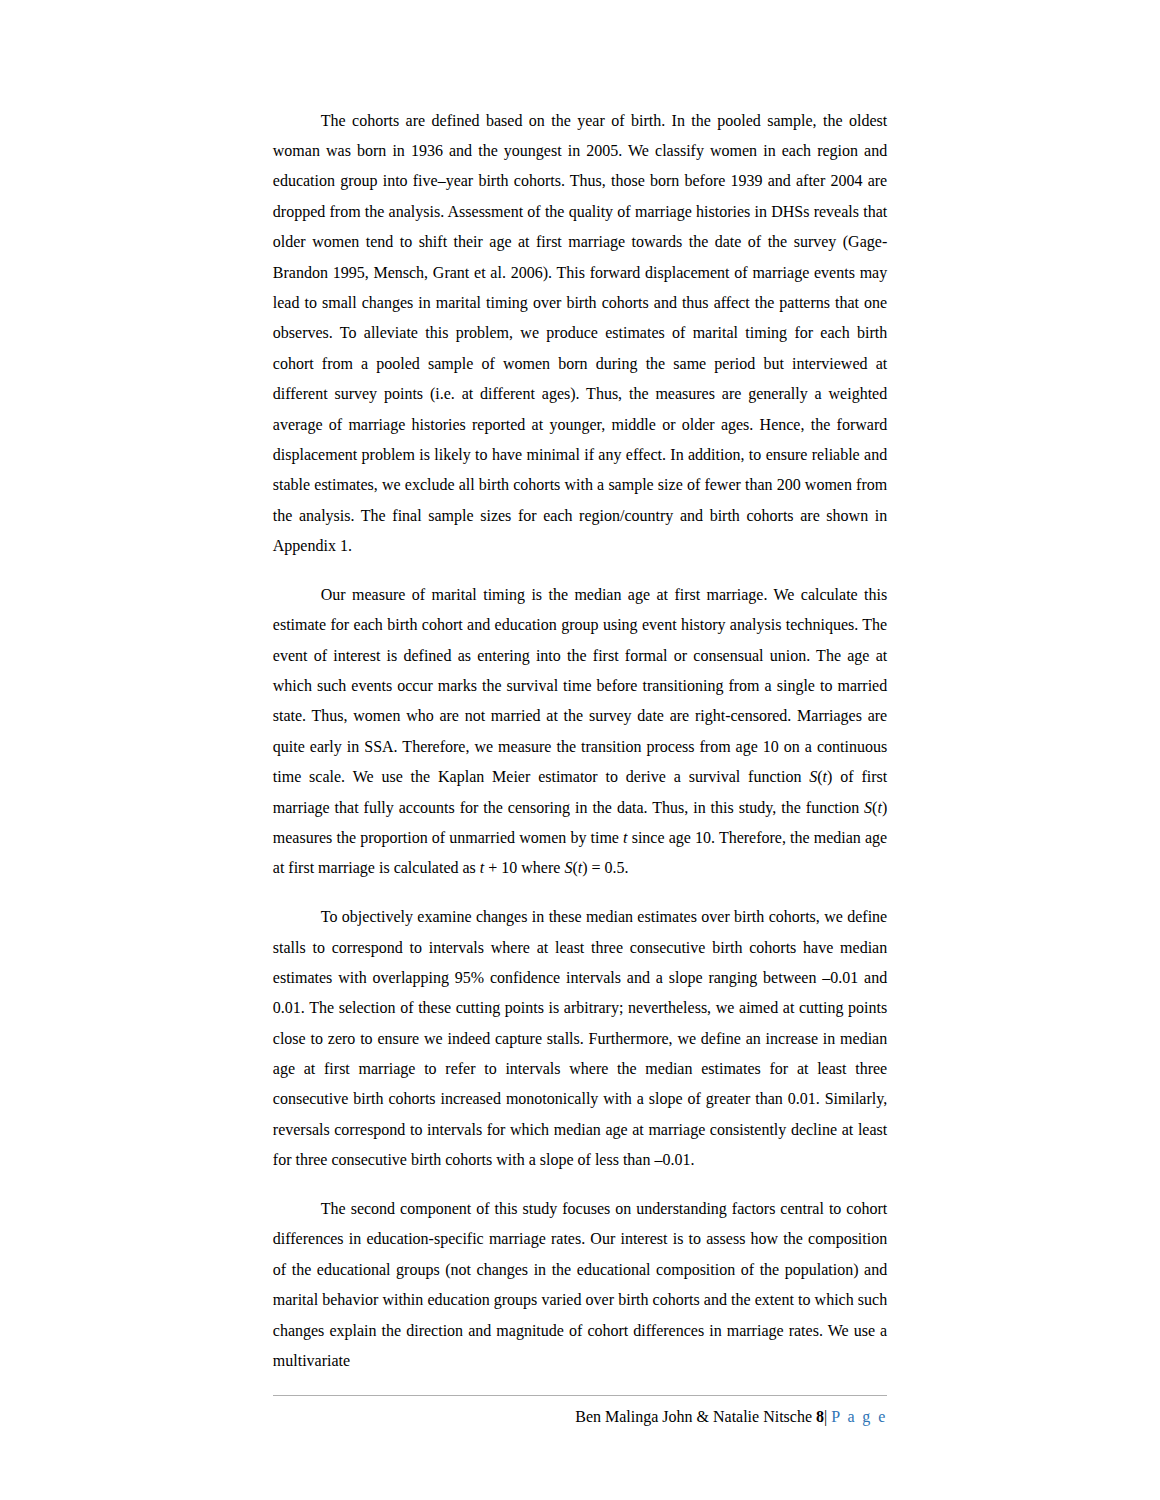The cohorts are defined based on the year of birth. In the pooled sample, the oldest woman was born in 1936 and the youngest in 2005. We classify women in each region and education group into five–year birth cohorts. Thus, those born before 1939 and after 2004 are dropped from the analysis. Assessment of the quality of marriage histories in DHSs reveals that older women tend to shift their age at first marriage towards the date of the survey (Gage-Brandon 1995, Mensch, Grant et al. 2006). This forward displacement of marriage events may lead to small changes in marital timing over birth cohorts and thus affect the patterns that one observes. To alleviate this problem, we produce estimates of marital timing for each birth cohort from a pooled sample of women born during the same period but interviewed at different survey points (i.e. at different ages). Thus, the measures are generally a weighted average of marriage histories reported at younger, middle or older ages. Hence, the forward displacement problem is likely to have minimal if any effect. In addition, to ensure reliable and stable estimates, we exclude all birth cohorts with a sample size of fewer than 200 women from the analysis. The final sample sizes for each region/country and birth cohorts are shown in Appendix 1.
Our measure of marital timing is the median age at first marriage. We calculate this estimate for each birth cohort and education group using event history analysis techniques. The event of interest is defined as entering into the first formal or consensual union. The age at which such events occur marks the survival time before transitioning from a single to married state. Thus, women who are not married at the survey date are right-censored. Marriages are quite early in SSA. Therefore, we measure the transition process from age 10 on a continuous time scale. We use the Kaplan Meier estimator to derive a survival function S(t) of first marriage that fully accounts for the censoring in the data. Thus, in this study, the function S(t) measures the proportion of unmarried women by time t since age 10. Therefore, the median age at first marriage is calculated as t + 10 where S(t) = 0.5.
To objectively examine changes in these median estimates over birth cohorts, we define stalls to correspond to intervals where at least three consecutive birth cohorts have median estimates with overlapping 95% confidence intervals and a slope ranging between –0.01 and 0.01. The selection of these cutting points is arbitrary; nevertheless, we aimed at cutting points close to zero to ensure we indeed capture stalls. Furthermore, we define an increase in median age at first marriage to refer to intervals where the median estimates for at least three consecutive birth cohorts increased monotonically with a slope of greater than 0.01. Similarly, reversals correspond to intervals for which median age at marriage consistently decline at least for three consecutive birth cohorts with a slope of less than –0.01.
The second component of this study focuses on understanding factors central to cohort differences in education-specific marriage rates. Our interest is to assess how the composition of the educational groups (not changes in the educational composition of the population) and marital behavior within education groups varied over birth cohorts and the extent to which such changes explain the direction and magnitude of cohort differences in marriage rates. We use a multivariate
Ben Malinga John & Natalie Nitsche 8| P a g e